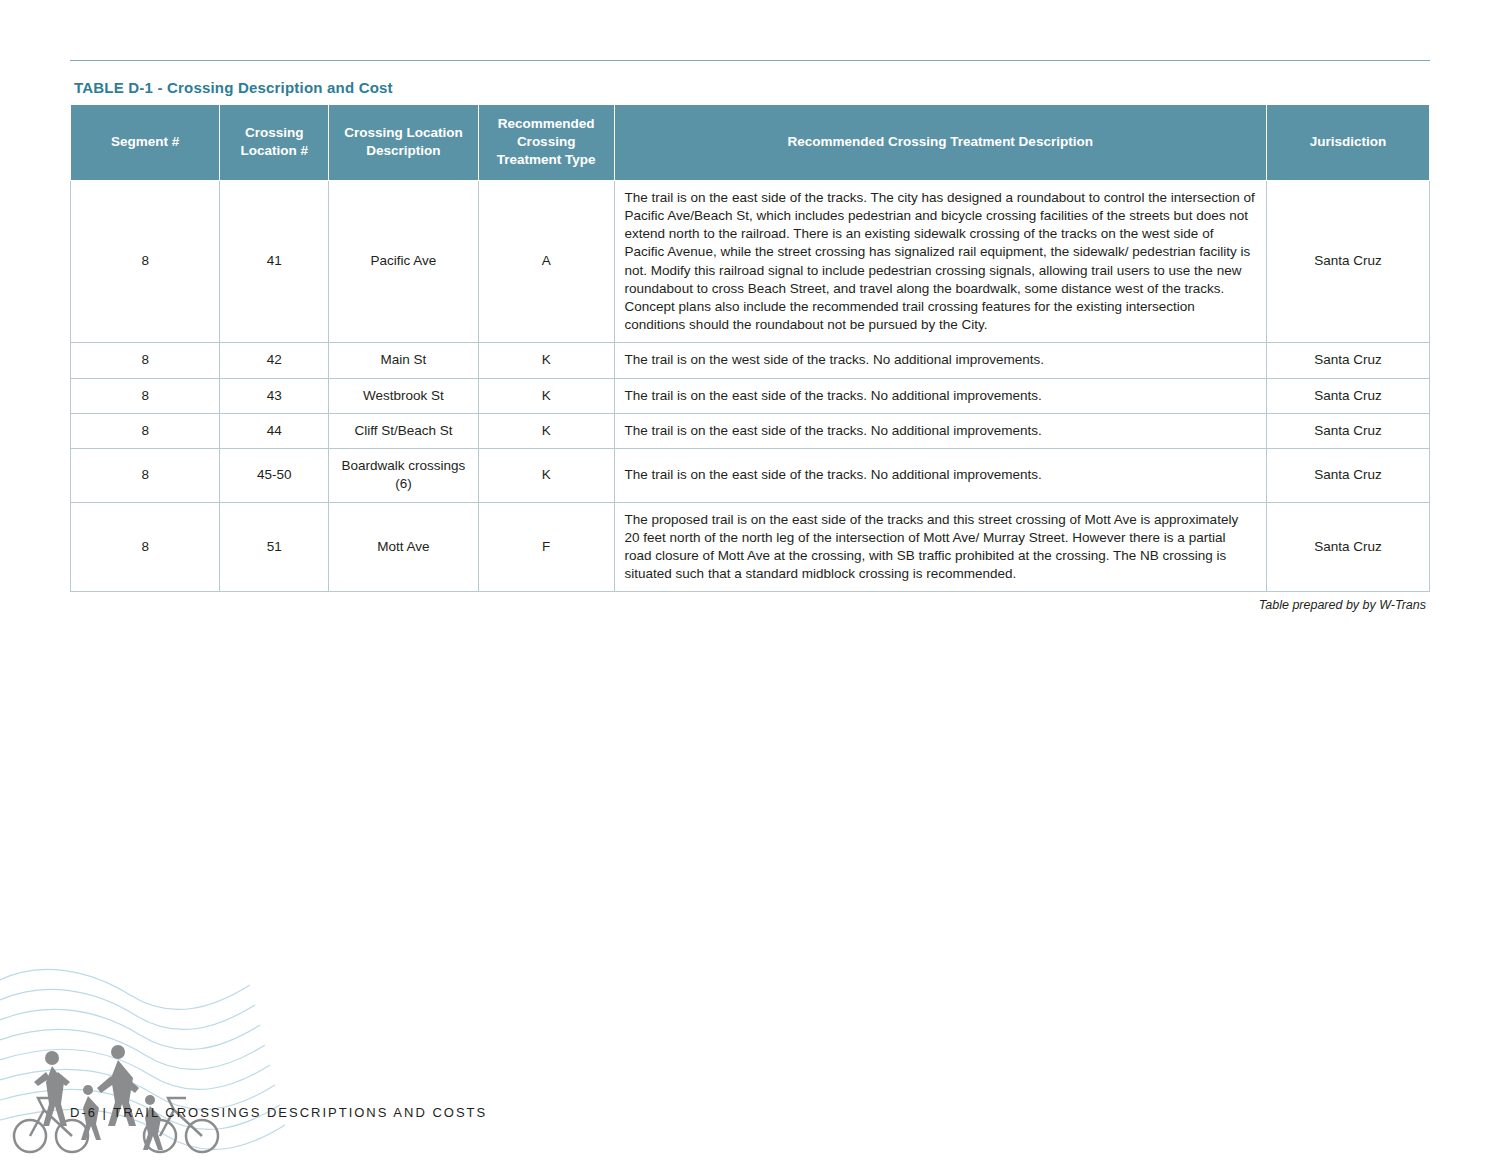TABLE D-1 - Crossing Description and Cost
| Segment # | Crossing Location # | Crossing Location Description | Recommended Crossing Treatment Type | Recommended Crossing Treatment Description | Jurisdiction |
| --- | --- | --- | --- | --- | --- |
| 8 | 41 | Pacific Ave | A | The trail is on the east side of the tracks. The city has designed a roundabout to control the intersection of Pacific Ave/Beach St, which includes pedestrian and bicycle crossing facilities of the streets but does not extend north to the railroad. There is an existing sidewalk crossing of the tracks on the west side of Pacific Avenue, while the street crossing has signalized rail equipment, the sidewalk/ pedestrian facility is not. Modify this railroad signal to include pedestrian crossing signals, allowing trail users to use the new roundabout to cross Beach Street, and travel along the boardwalk, some distance west of the tracks. Concept plans also include the recommended trail crossing features for the existing intersection conditions should the roundabout not be pursued by the City. | Santa Cruz |
| 8 | 42 | Main St | K | The trail is on the west side of the tracks. No additional improvements. | Santa Cruz |
| 8 | 43 | Westbrook St | K | The trail is on the east side of the tracks. No additional improvements. | Santa Cruz |
| 8 | 44 | Cliff St/Beach St | K | The trail is on the east side of the tracks. No additional improvements. | Santa Cruz |
| 8 | 45-50 | Boardwalk crossings (6) | K | The trail is on the east side of the tracks. No additional improvements. | Santa Cruz |
| 8 | 51 | Mott Ave | F | The proposed trail is on the east side of the tracks and this street crossing of Mott Ave is approximately 20 feet north of the north leg of the intersection of Mott Ave/ Murray Street. However there is a partial road closure of Mott Ave at the crossing, with SB traffic prohibited at the crossing. The NB crossing is situated such that a standard midblock crossing is recommended. | Santa Cruz |
Table prepared by by W-Trans
D-6 | TRAIL CROSSINGS DESCRIPTIONS AND COSTS